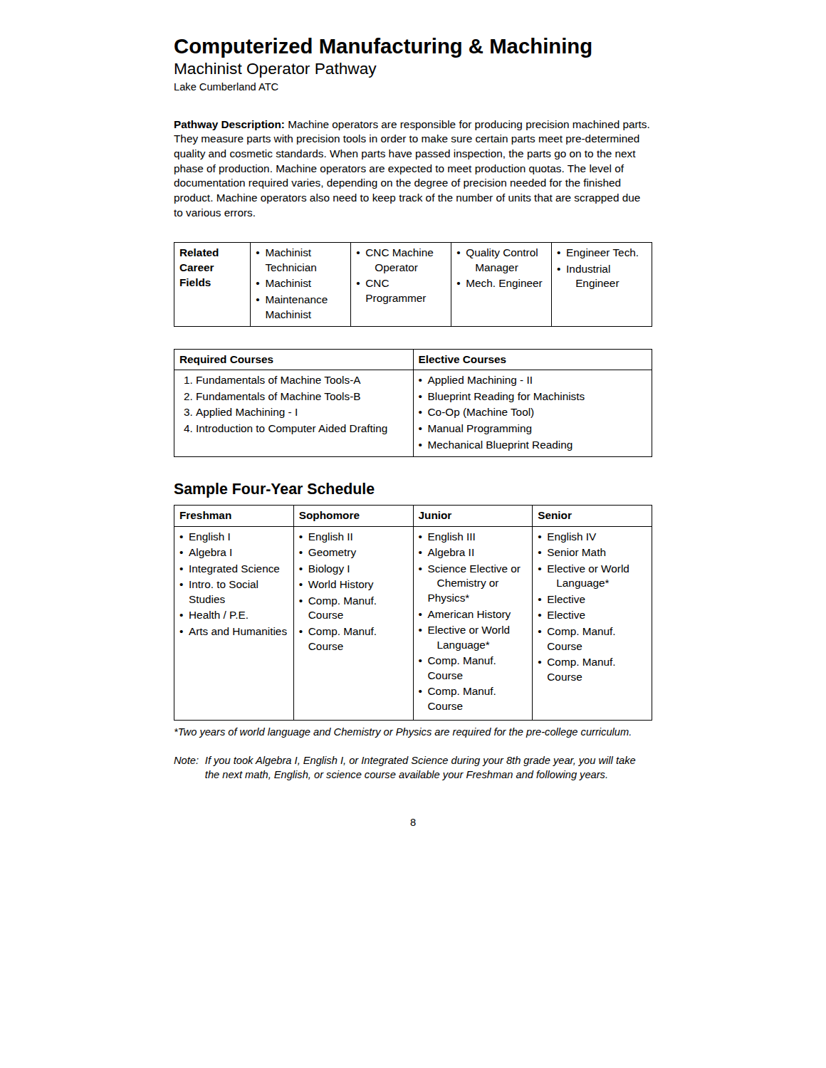Computerized Manufacturing & Machining
Machinist Operator Pathway
Lake Cumberland ATC
Pathway Description: Machine operators are responsible for producing precision machined parts. They measure parts with precision tools in order to make sure certain parts meet pre-determined quality and cosmetic standards. When parts have passed inspection, the parts go on to the next phase of production. Machine operators are expected to meet production quotas. The level of documentation required varies, depending on the degree of precision needed for the finished product. Machine operators also need to keep track of the number of units that are scrapped due to various errors.
| Related Career Fields | Machinist Technician Machinist Maintenance Machinist | CNC Machine Operator CNC Programmer | Quality Control Manager Mech. Engineer | Engineer Tech. Industrial Engineer |
| Required Courses | Elective Courses |
| --- | --- |
| Fundamentals of Machine Tools-A Fundamentals of Machine Tools-B Applied Machining - I Introduction to Computer Aided Drafting | Applied Machining - II Blueprint Reading for Machinists Co-Op (Machine Tool) Manual Programming Mechanical Blueprint Reading |
Sample Four-Year Schedule
| Freshman | Sophomore | Junior | Senior |
| --- | --- | --- | --- |
| English I Algebra I Integrated Science Intro. to Social Studies Health / P.E. Arts and Humanities | English II Geometry Biology I World History Comp. Manuf. Course Comp. Manuf. Course | English III Algebra II Science Elective or Chemistry or Physics* American History Elective or World Language* Comp. Manuf. Course Comp. Manuf. Course | English IV Senior Math Elective or World Language* Elective Elective Comp. Manuf. Course Comp. Manuf. Course |
*Two years of world language and Chemistry or Physics are required for the pre-college curriculum.
Note: If you took Algebra I, English I, or Integrated Science during your 8th grade year, you will take the next math, English, or science course available your Freshman and following years.
8